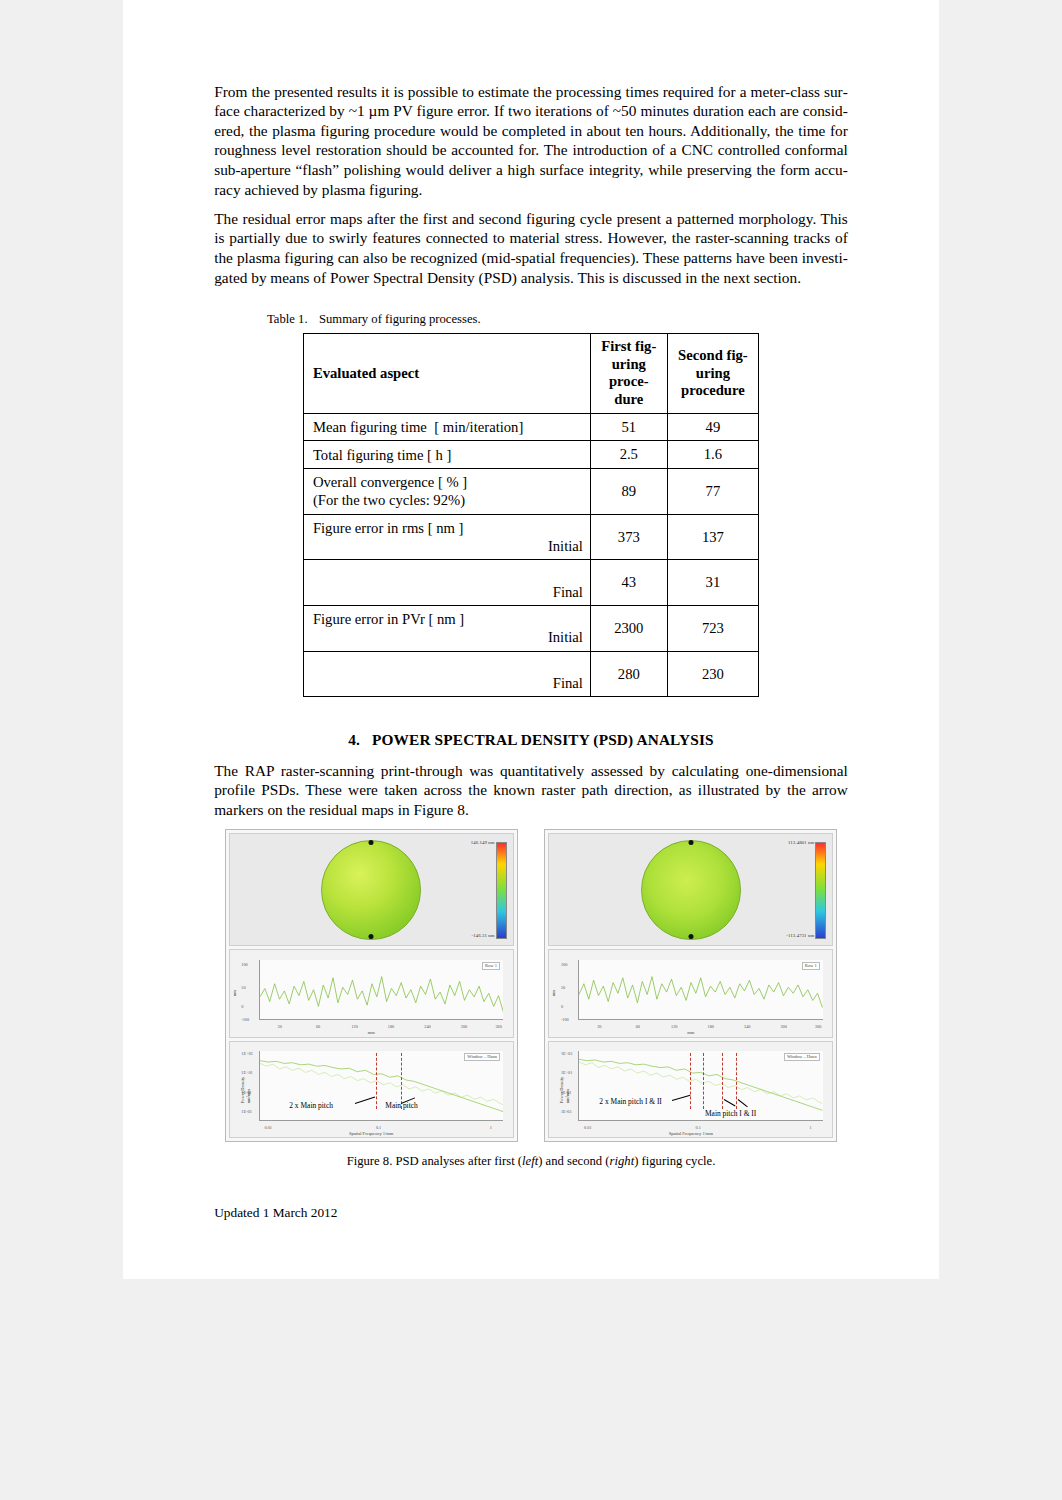From the presented results it is possible to estimate the processing times required for a meter-class surface characterized by ~1 µm PV figure error. If two iterations of ~50 minutes duration each are considered, the plasma figuring procedure would be completed in about ten hours. Additionally, the time for roughness level restoration should be accounted for. The introduction of a CNC controlled conformal sub-aperture “flash” polishing would deliver a high surface integrity, while preserving the form accuracy achieved by plasma figuring.
The residual error maps after the first and second figuring cycle present a patterned morphology. This is partially due to swirly features connected to material stress. However, the raster-scanning tracks of the plasma figuring can also be recognized (mid-spatial frequencies). These patterns have been investigated by means of Power Spectral Density (PSD) analysis. This is discussed in the next section.
Table 1. Summary of figuring processes.
| Evaluated aspect | First figuring procedure | Second figuring procedure |
| --- | --- | --- |
| Mean figuring time [ min/iteration] | 51 | 49 |
| Total figuring time [ h ] | 2.5 | 1.6 |
| Overall convergence [ % ] (For the two cycles: 92%) | 89 | 77 |
| Figure error in rms [ nm ] Initial | 373 | 137 |
| Final | 43 | 31 |
| Figure error in PVr [ nm ] Initial | 2300 | 723 |
| Final | 280 | 230 |
4. Power Spectral Density (PSD) Analysis
The RAP raster-scanning print-through was quantitatively assessed by calculating one-dimensional profile PSDs. These were taken across the known raster path direction, as illustrated by the arrow markers on the residual maps in Figure 8.
146.149 nm
-146.31 nm
Row 1
nm
mm
100
50
0
-100
30
60
120
180
240
300
360
Window – Hann
Power Density
nm²mm
Spatial Frequency 1/mm
1E+03
1E+01
1E-01
1E-03
0.01
0.1
1
2 x Main pitch
Main pitch
113.4801 nm
-113.4731 nm
Row 1
nm
mm
100
50
0
-100
30
60
120
180
240
300
360
Window – Hann
Power Density
nm²mm
Spatial Frequency 1/mm
1E+03
1E+01
1E-01
1E-03
0.01
0.1
1
2 x Main pitch I & II
Main pitch I & II
Figure 8. PSD analyses after first (left) and second (right) figuring cycle.
Updated 1 March 2012